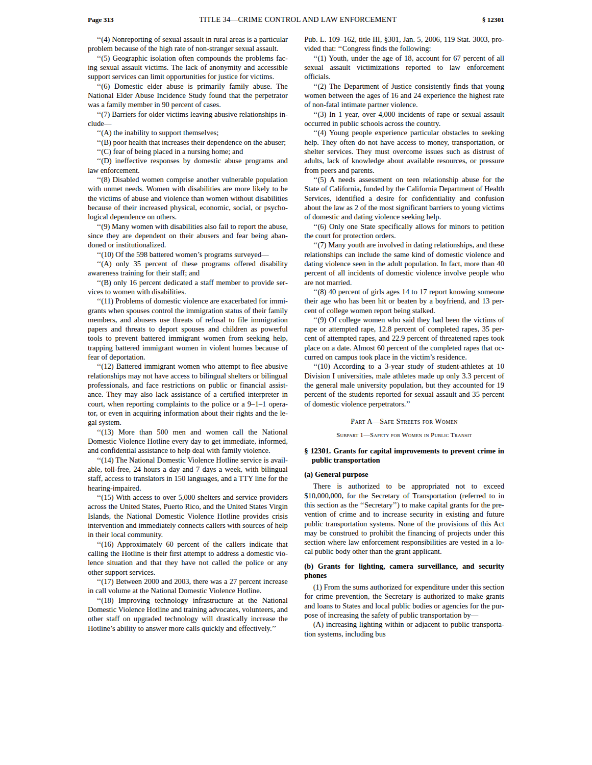Page 313 TITLE 34—CRIME CONTROL AND LAW ENFORCEMENT § 12301
‘‘(4) Nonreporting of sexual assault in rural areas is a particular problem because of the high rate of non-stranger sexual assault.
‘‘(5) Geographic isolation often compounds the problems facing sexual assault victims. The lack of anonymity and accessible support services can limit opportunities for justice for victims.
‘‘(6) Domestic elder abuse is primarily family abuse. The National Elder Abuse Incidence Study found that the perpetrator was a family member in 90 percent of cases.
‘‘(7) Barriers for older victims leaving abusive relationships include—
‘‘(A) the inability to support themselves;
‘‘(B) poor health that increases their dependence on the abuser;
‘‘(C) fear of being placed in a nursing home; and
‘‘(D) ineffective responses by domestic abuse programs and law enforcement.
‘‘(8) Disabled women comprise another vulnerable population with unmet needs. Women with disabilities are more likely to be the victims of abuse and violence than women without disabilities because of their increased physical, economic, social, or psychological dependence on others.
‘‘(9) Many women with disabilities also fail to report the abuse, since they are dependent on their abusers and fear being abandoned or institutionalized.
‘‘(10) Of the 598 battered women’s programs surveyed—
‘‘(A) only 35 percent of these programs offered disability awareness training for their staff; and
‘‘(B) only 16 percent dedicated a staff member to provide services to women with disabilities.
‘‘(11) Problems of domestic violence are exacerbated for immigrants when spouses control the immigration status of their family members, and abusers use threats of refusal to file immigration papers and threats to deport spouses and children as powerful tools to prevent battered immigrant women from seeking help, trapping battered immigrant women in violent homes because of fear of deportation.
‘‘(12) Battered immigrant women who attempt to flee abusive relationships may not have access to bilingual shelters or bilingual professionals, and face restrictions on public or financial assistance. They may also lack assistance of a certified interpreter in court, when reporting complaints to the police or a 9–1–1 operator, or even in acquiring information about their rights and the legal system.
‘‘(13) More than 500 men and women call the National Domestic Violence Hotline every day to get immediate, informed, and confidential assistance to help deal with family violence.
‘‘(14) The National Domestic Violence Hotline service is available, toll-free, 24 hours a day and 7 days a week, with bilingual staff, access to translators in 150 languages, and a TTY line for the hearing-impaired.
‘‘(15) With access to over 5,000 shelters and service providers across the United States, Puerto Rico, and the United States Virgin Islands, the National Domestic Violence Hotline provides crisis intervention and immediately connects callers with sources of help in their local community.
‘‘(16) Approximately 60 percent of the callers indicate that calling the Hotline is their first attempt to address a domestic violence situation and that they have not called the police or any other support services.
‘‘(17) Between 2000 and 2003, there was a 27 percent increase in call volume at the National Domestic Violence Hotline.
‘‘(18) Improving technology infrastructure at the National Domestic Violence Hotline and training advocates, volunteers, and other staff on upgraded technology will drastically increase the Hotline’s ability to answer more calls quickly and effectively.’’
Pub. L. 109–162, title III, §301, Jan. 5, 2006, 119 Stat. 3003, provided that: ‘‘Congress finds the following:
‘‘(1) Youth, under the age of 18, account for 67 percent of all sexual assault victimizations reported to law enforcement officials.
‘‘(2) The Department of Justice consistently finds that young women between the ages of 16 and 24 experience the highest rate of non-fatal intimate partner violence.
‘‘(3) In 1 year, over 4,000 incidents of rape or sexual assault occurred in public schools across the country.
‘‘(4) Young people experience particular obstacles to seeking help. They often do not have access to money, transportation, or shelter services. They must overcome issues such as distrust of adults, lack of knowledge about available resources, or pressure from peers and parents.
‘‘(5) A needs assessment on teen relationship abuse for the State of California, funded by the California Department of Health Services, identified a desire for confidentiality and confusion about the law as 2 of the most significant barriers to young victims of domestic and dating violence seeking help.
‘‘(6) Only one State specifically allows for minors to petition the court for protection orders.
‘‘(7) Many youth are involved in dating relationships, and these relationships can include the same kind of domestic violence and dating violence seen in the adult population. In fact, more than 40 percent of all incidents of domestic violence involve people who are not married.
‘‘(8) 40 percent of girls ages 14 to 17 report knowing someone their age who has been hit or beaten by a boyfriend, and 13 percent of college women report being stalked.
‘‘(9) Of college women who said they had been the victims of rape or attempted rape, 12.8 percent of completed rapes, 35 percent of attempted rapes, and 22.9 percent of threatened rapes took place on a date. Almost 60 percent of the completed rapes that occurred on campus took place in the victim’s residence.
‘‘(10) According to a 3-year study of student-athletes at 10 Division I universities, male athletes made up only 3.3 percent of the general male university population, but they accounted for 19 percent of the students reported for sexual assault and 35 percent of domestic violence perpetrators.’’
Part A—Safe Streets for Women
Subpart 1—Safety for Women in Public Transit
§ 12301. Grants for capital improvements to prevent crime in public transportation
(a) General purpose
There is authorized to be appropriated not to exceed $10,000,000, for the Secretary of Transportation (referred to in this section as the ‘‘Secretary’’) to make capital grants for the prevention of crime and to increase security in existing and future public transportation systems. None of the provisions of this Act may be construed to prohibit the financing of projects under this section where law enforcement responsibilities are vested in a local public body other than the grant applicant.
(b) Grants for lighting, camera surveillance, and security phones
(1) From the sums authorized for expenditure under this section for crime prevention, the Secretary is authorized to make grants and loans to States and local public bodies or agencies for the purpose of increasing the safety of public transportation by—
(A) increasing lighting within or adjacent to public transportation systems, including bus